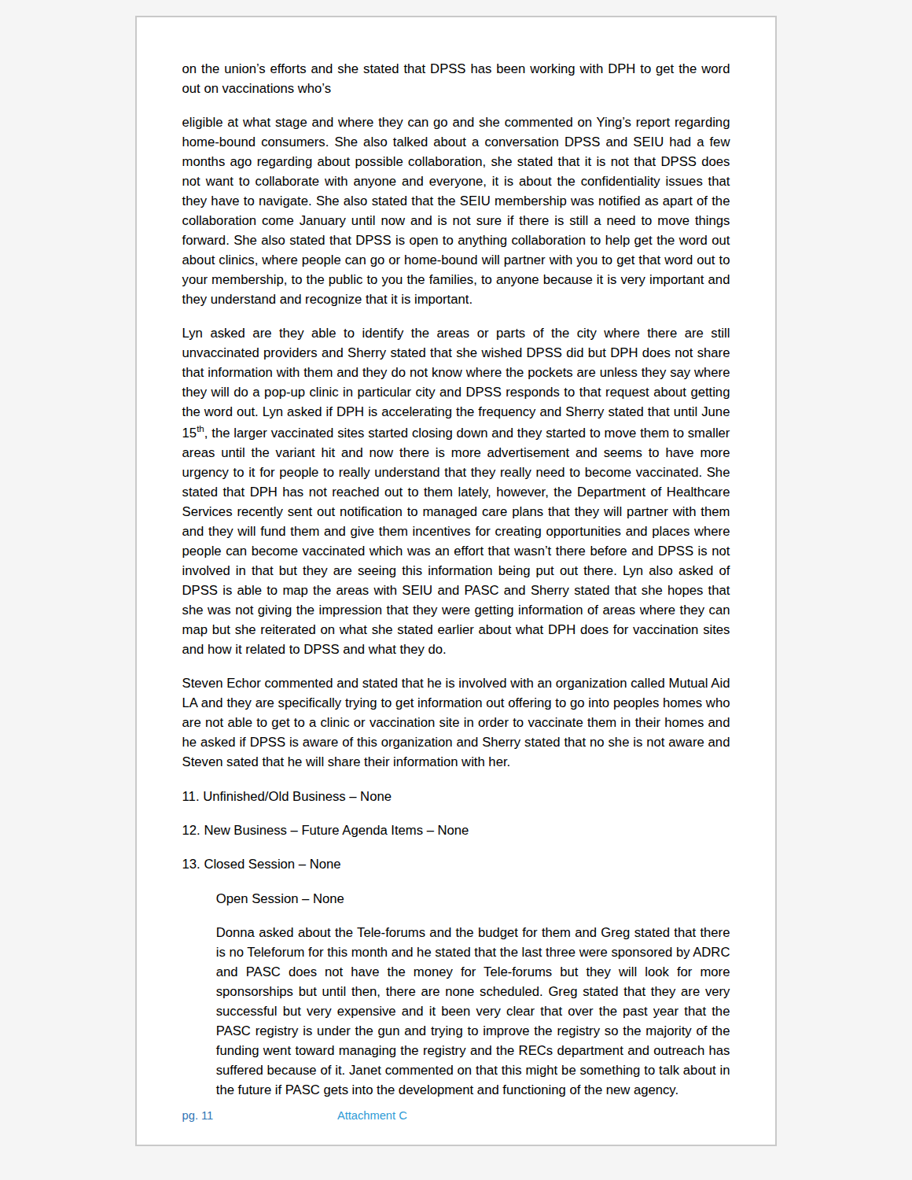on the union’s efforts and she stated that DPSS has been working with DPH to get the word out on vaccinations who’s
eligible at what stage and where they can go and she commented on Ying’s report regarding home-bound consumers. She also talked about a conversation DPSS and SEIU had a few months ago regarding about possible collaboration, she stated that it is not that DPSS does not want to collaborate with anyone and everyone, it is about the confidentiality issues that they have to navigate. She also stated that the SEIU membership was notified as apart of the collaboration come January until now and is not sure if there is still a need to move things forward. She also stated that DPSS is open to anything collaboration to help get the word out about clinics, where people can go or home-bound will partner with you to get that word out to your membership, to the public to you the families, to anyone because it is very important and they understand and recognize that it is important.
Lyn asked are they able to identify the areas or parts of the city where there are still unvaccinated providers and Sherry stated that she wished DPSS did but DPH does not share that information with them and they do not know where the pockets are unless they say where they will do a pop-up clinic in particular city and DPSS responds to that request about getting the word out. Lyn asked if DPH is accelerating the frequency and Sherry stated that until June 15th, the larger vaccinated sites started closing down and they started to move them to smaller areas until the variant hit and now there is more advertisement and seems to have more urgency to it for people to really understand that they really need to become vaccinated. She stated that DPH has not reached out to them lately, however, the Department of Healthcare Services recently sent out notification to managed care plans that they will partner with them and they will fund them and give them incentives for creating opportunities and places where people can become vaccinated which was an effort that wasn’t there before and DPSS is not involved in that but they are seeing this information being put out there. Lyn also asked of DPSS is able to map the areas with SEIU and PASC and Sherry stated that she hopes that she was not giving the impression that they were getting information of areas where they can map but she reiterated on what she stated earlier about what DPH does for vaccination sites and how it related to DPSS and what they do.
Steven Echor commented and stated that he is involved with an organization called Mutual Aid LA and they are specifically trying to get information out offering to go into peoples homes who are not able to get to a clinic or vaccination site in order to vaccinate them in their homes and he asked if DPSS is aware of this organization and Sherry stated that no she is not aware and Steven sated that he will share their information with her.
11. Unfinished/Old Business – None
12. New Business – Future Agenda Items – None
13. Closed Session – None
Open Session – None
Donna asked about the Tele-forums and the budget for them and Greg stated that there is no Teleforum for this month and he stated that the last three were sponsored by ADRC and PASC does not have the money for Tele-forums but they will look for more sponsorships but until then, there are none scheduled. Greg stated that they are very successful but very expensive and it been very clear that over the past year that the PASC registry is under the gun and trying to improve the registry so the majority of the funding went toward managing the registry and the RECs department and outreach has suffered because of it. Janet commented on that this might be something to talk about in the future if PASC gets into the development and functioning of the new agency.
pg. 11 Attachment C